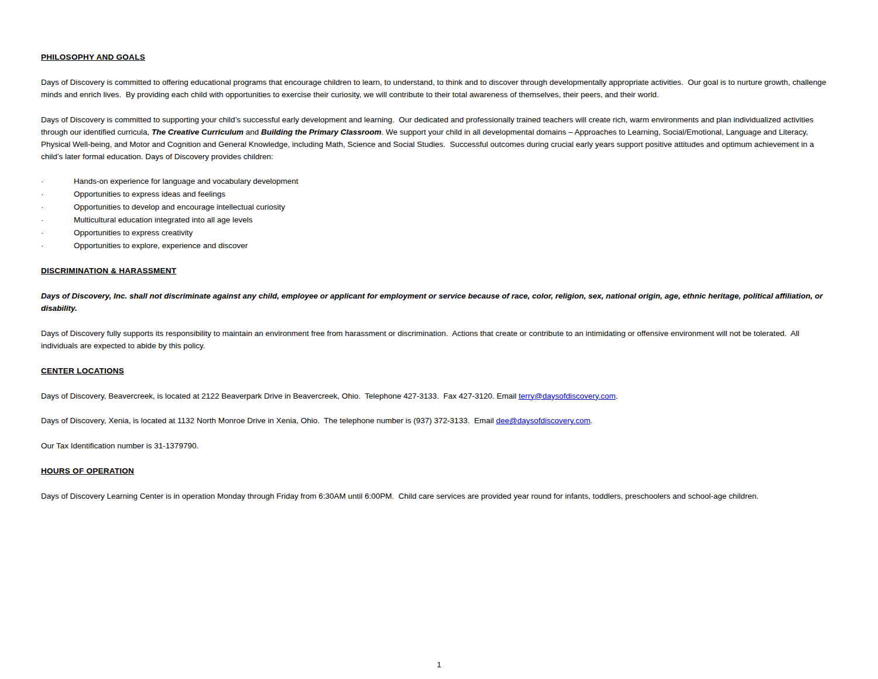PHILOSOPHY AND GOALS
Days of Discovery is committed to offering educational programs that encourage children to learn, to understand, to think and to discover through developmentally appropriate activities. Our goal is to nurture growth, challenge minds and enrich lives. By providing each child with opportunities to exercise their curiosity, we will contribute to their total awareness of themselves, their peers, and their world.
Days of Discovery is committed to supporting your child’s successful early development and learning. Our dedicated and professionally trained teachers will create rich, warm environments and plan individualized activities through our identified curricula, The Creative Curriculum and Building the Primary Classroom. We support your child in all developmental domains – Approaches to Learning, Social/Emotional, Language and Literacy, Physical Well-being, and Motor and Cognition and General Knowledge, including Math, Science and Social Studies. Successful outcomes during crucial early years support positive attitudes and optimum achievement in a child’s later formal education. Days of Discovery provides children:
·Hands-on experience for language and vocabulary development
·Opportunities to express ideas and feelings
·Opportunities to develop and encourage intellectual curiosity
·Multicultural education integrated into all age levels
·Opportunities to express creativity
·Opportunities to explore, experience and discover
DISCRIMINATION & HARASSMENT
Days of Discovery, Inc. shall not discriminate against any child, employee or applicant for employment or service because of race, color, religion, sex, national origin, age, ethnic heritage, political affiliation, or disability.
Days of Discovery fully supports its responsibility to maintain an environment free from harassment or discrimination. Actions that create or contribute to an intimidating or offensive environment will not be tolerated. All individuals are expected to abide by this policy.
CENTER LOCATIONS
Days of Discovery, Beavercreek, is located at 2122 Beaverpark Drive in Beavercreek, Ohio. Telephone 427-3133. Fax 427-3120. Email terry@daysofdiscovery.com.
Days of Discovery, Xenia, is located at 1132 North Monroe Drive in Xenia, Ohio. The telephone number is (937) 372-3133. Email dee@daysofdiscovery.com.
Our Tax Identification number is 31-1379790.
HOURS OF OPERATION
Days of Discovery Learning Center is in operation Monday through Friday from 6:30AM until 6:00PM. Child care services are provided year round for infants, toddlers, preschoolers and school-age children.
1